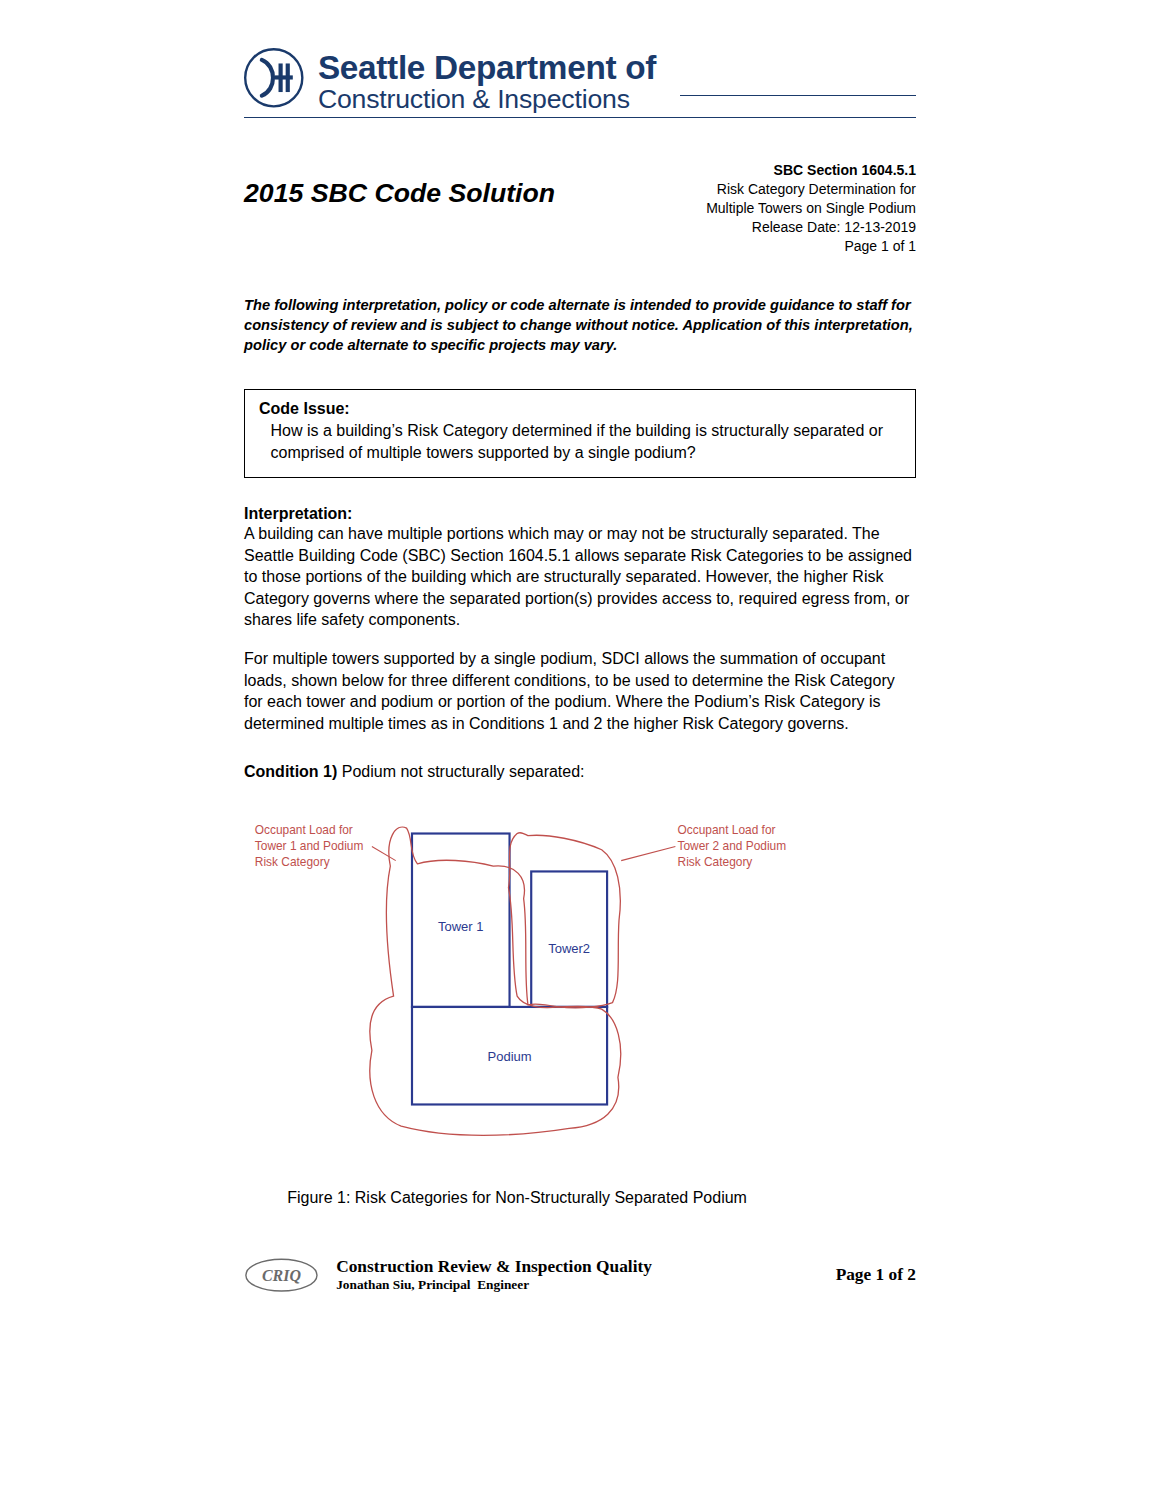Seattle Department of
Construction & Inspections
2015 SBC Code Solution
SBC Section 1604.5.1
Risk Category Determination for
Multiple Towers on Single Podium
Release Date: 12-13-2019
Page 1 of 1
The following interpretation, policy or code alternate is intended to provide guidance to staff for consistency of review and is subject to change without notice. Application of this interpretation, policy or code alternate to specific projects may vary.
Code Issue:
How is a building’s Risk Category determined if the building is structurally separated or comprised of multiple towers supported by a single podium?
Interpretation:
A building can have multiple portions which may or may not be structurally separated. The Seattle Building Code (SBC) Section 1604.5.1 allows separate Risk Categories to be assigned to those portions of the building which are structurally separated. However, the higher Risk Category governs where the separated portion(s) provides access to, required egress from, or shares life safety components.
For multiple towers supported by a single podium, SDCI allows the summation of occupant loads, shown below for three different conditions, to be used to determine the Risk Category for each tower and podium or portion of the podium. Where the Podium’s Risk Category is determined multiple times as in Conditions 1 and 2 the higher Risk Category governs.
Condition 1) Podium not structurally separated:
Tower 1 Tower2 Podium Occupant Load for Tower 1 and Podium Risk Category Occupant Load for Tower 2 and Podium Risk Category
Figure 1: Risk Categories for Non-Structurally Separated Podium
CRIQ
Construction Review & Inspection Quality
Jonathan Siu, Principal Engineer
Page 1 of 2